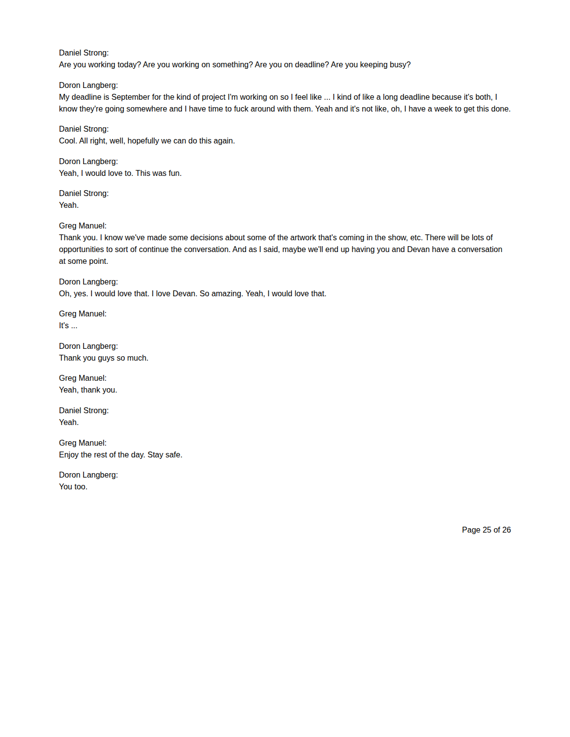Daniel Strong:
Are you working today? Are you working on something? Are you on deadline? Are you keeping busy?
Doron Langberg:
My deadline is September for the kind of project I'm working on so I feel like ... I kind of like a long deadline because it's both, I know they're going somewhere and I have time to fuck around with them. Yeah and it's not like, oh, I have a week to get this done.
Daniel Strong:
Cool. All right, well, hopefully we can do this again.
Doron Langberg:
Yeah, I would love to. This was fun.
Daniel Strong:
Yeah.
Greg Manuel:
Thank you. I know we've made some decisions about some of the artwork that's coming in the show, etc. There will be lots of opportunities to sort of continue the conversation. And as I said, maybe we'll end up having you and Devan have a conversation at some point.
Doron Langberg:
Oh, yes. I would love that. I love Devan. So amazing. Yeah, I would love that.
Greg Manuel:
It's ...
Doron Langberg:
Thank you guys so much.
Greg Manuel:
Yeah, thank you.
Daniel Strong:
Yeah.
Greg Manuel:
Enjoy the rest of the day. Stay safe.
Doron Langberg:
You too.
Page 25 of 26